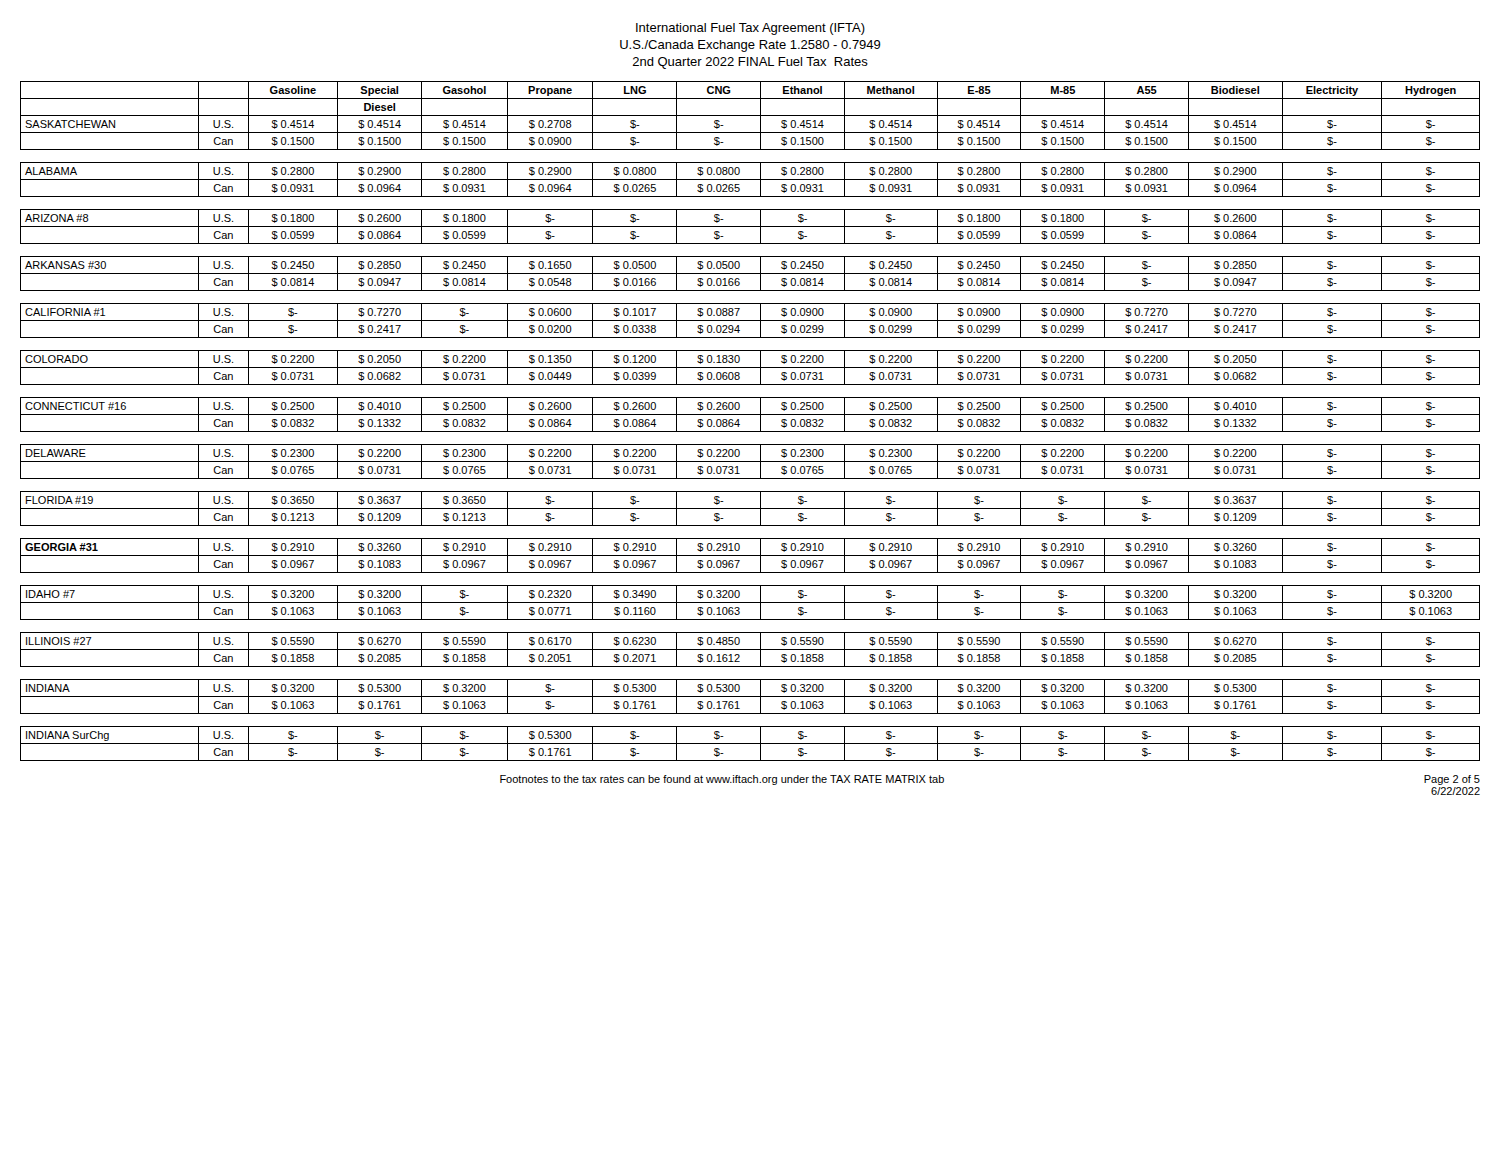International Fuel Tax Agreement (IFTA)
U.S./Canada Exchange Rate 1.2580 - 0.7949
2nd Quarter 2022 FINAL Fuel Tax Rates
| | | Gasoline | Special | Gasohol | Propane | LNG | CNG | Ethanol | Methanol | E-85 | M-85 | A55 | Biodiesel | Electricity | Hydrogen |
| --- | --- | --- | --- | --- | --- | --- | --- | --- | --- | --- | --- | --- | --- | --- | --- |
| | | | Diesel | | | | | | | | | | | | |
| SASKATCHEWAN | U.S. | $ 0.4514 | $ 0.4514 | $ 0.4514 | $ 0.2708 | $- | $- | $ 0.4514 | $ 0.4514 | $ 0.4514 | $ 0.4514 | $ 0.4514 | $ 0.4514 | $- | $- |
| | Can | $ 0.1500 | $ 0.1500 | $ 0.1500 | $ 0.0900 | $- | $- | $ 0.1500 | $ 0.1500 | $ 0.1500 | $ 0.1500 | $ 0.1500 | $ 0.1500 | $- | $- |
| ALABAMA | U.S. | $ 0.2800 | $ 0.2900 | $ 0.2800 | $ 0.2900 | $ 0.0800 | $ 0.0800 | $ 0.2800 | $ 0.2800 | $ 0.2800 | $ 0.2800 | $ 0.2800 | $ 0.2900 | $- | $- |
| | Can | $ 0.0931 | $ 0.0964 | $ 0.0931 | $ 0.0964 | $ 0.0265 | $ 0.0265 | $ 0.0931 | $ 0.0931 | $ 0.0931 | $ 0.0931 | $ 0.0931 | $ 0.0964 | $- | $- |
| ARIZONA #8 | U.S. | $ 0.1800 | $ 0.2600 | $ 0.1800 | $- | $- | $- | $- | $- | $ 0.1800 | $ 0.1800 | $- | $ 0.2600 | $- | $- |
| | Can | $ 0.0599 | $ 0.0864 | $ 0.0599 | $- | $- | $- | $- | $- | $ 0.0599 | $ 0.0599 | $- | $ 0.0864 | $- | $- |
| ARKANSAS #30 | U.S. | $ 0.2450 | $ 0.2850 | $ 0.2450 | $ 0.1650 | $ 0.0500 | $ 0.0500 | $ 0.2450 | $ 0.2450 | $ 0.2450 | $ 0.2450 | $- | $ 0.2850 | $- | $- |
| | Can | $ 0.0814 | $ 0.0947 | $ 0.0814 | $ 0.0548 | $ 0.0166 | $ 0.0166 | $ 0.0814 | $ 0.0814 | $ 0.0814 | $ 0.0814 | $- | $ 0.0947 | $- | $- |
| CALIFORNIA #1 | U.S. | $- | $ 0.7270 | $- | $ 0.0600 | $ 0.1017 | $ 0.0887 | $ 0.0900 | $ 0.0900 | $ 0.0900 | $ 0.0900 | $ 0.7270 | $ 0.7270 | $- | $- |
| | Can | $- | $ 0.2417 | $- | $ 0.0200 | $ 0.0338 | $ 0.0294 | $ 0.0299 | $ 0.0299 | $ 0.0299 | $ 0.0299 | $ 0.2417 | $ 0.2417 | $- | $- |
| COLORADO | U.S. | $ 0.2200 | $ 0.2050 | $ 0.2200 | $ 0.1350 | $ 0.1200 | $ 0.1830 | $ 0.2200 | $ 0.2200 | $ 0.2200 | $ 0.2200 | $ 0.2200 | $ 0.2050 | $- | $- |
| | Can | $ 0.0731 | $ 0.0682 | $ 0.0731 | $ 0.0449 | $ 0.0399 | $ 0.0608 | $ 0.0731 | $ 0.0731 | $ 0.0731 | $ 0.0731 | $ 0.0731 | $ 0.0682 | $- | $- |
| CONNECTICUT #16 | U.S. | $ 0.2500 | $ 0.4010 | $ 0.2500 | $ 0.2600 | $ 0.2600 | $ 0.2600 | $ 0.2500 | $ 0.2500 | $ 0.2500 | $ 0.2500 | $ 0.2500 | $ 0.4010 | $- | $- |
| | Can | $ 0.0832 | $ 0.1332 | $ 0.0832 | $ 0.0864 | $ 0.0864 | $ 0.0864 | $ 0.0832 | $ 0.0832 | $ 0.0832 | $ 0.0832 | $ 0.0832 | $ 0.1332 | $- | $- |
| DELAWARE | U.S. | $ 0.2300 | $ 0.2200 | $ 0.2300 | $ 0.2200 | $ 0.2200 | $ 0.2200 | $ 0.2300 | $ 0.2300 | $ 0.2200 | $ 0.2200 | $ 0.2200 | $ 0.2200 | $- | $- |
| | Can | $ 0.0765 | $ 0.0731 | $ 0.0765 | $ 0.0731 | $ 0.0731 | $ 0.0731 | $ 0.0765 | $ 0.0765 | $ 0.0731 | $ 0.0731 | $ 0.0731 | $ 0.0731 | $- | $- |
| FLORIDA #19 | U.S. | $ 0.3650 | $ 0.3637 | $ 0.3650 | $- | $- | $- | $- | $- | $- | $- | $- | $ 0.3637 | $- | $- |
| | Can | $ 0.1213 | $ 0.1209 | $ 0.1213 | $- | $- | $- | $- | $- | $- | $- | $- | $ 0.1209 | $- | $- |
| GEORGIA #31 | U.S. | $ 0.2910 | $ 0.3260 | $ 0.2910 | $ 0.2910 | $ 0.2910 | $ 0.2910 | $ 0.2910 | $ 0.2910 | $ 0.2910 | $ 0.2910 | $ 0.2910 | $ 0.3260 | $- | $- |
| | Can | $ 0.0967 | $ 0.1083 | $ 0.0967 | $ 0.0967 | $ 0.0967 | $ 0.0967 | $ 0.0967 | $ 0.0967 | $ 0.0967 | $ 0.0967 | $ 0.0967 | $ 0.1083 | $- | $- |
| IDAHO #7 | U.S. | $ 0.3200 | $ 0.3200 | $- | $ 0.2320 | $ 0.3490 | $ 0.3200 | $- | $- | $- | $- | $ 0.3200 | $ 0.3200 | $- | $ 0.3200 |
| | Can | $ 0.1063 | $ 0.1063 | $- | $ 0.0771 | $ 0.1160 | $ 0.1063 | $- | $- | $- | $- | $ 0.1063 | $ 0.1063 | $- | $ 0.1063 |
| ILLINOIS #27 | U.S. | $ 0.5590 | $ 0.6270 | $ 0.5590 | $ 0.6170 | $ 0.6230 | $ 0.4850 | $ 0.5590 | $ 0.5590 | $ 0.5590 | $ 0.5590 | $ 0.5590 | $ 0.6270 | $- | $- |
| | Can | $ 0.1858 | $ 0.2085 | $ 0.1858 | $ 0.2051 | $ 0.2071 | $ 0.1612 | $ 0.1858 | $ 0.1858 | $ 0.1858 | $ 0.1858 | $ 0.1858 | $ 0.2085 | $- | $- |
| INDIANA | U.S. | $ 0.3200 | $ 0.5300 | $ 0.3200 | $- | $ 0.5300 | $ 0.5300 | $ 0.3200 | $ 0.3200 | $ 0.3200 | $ 0.3200 | $ 0.3200 | $ 0.5300 | $- | $- |
| | Can | $ 0.1063 | $ 0.1761 | $ 0.1063 | $- | $ 0.1761 | $ 0.1761 | $ 0.1063 | $ 0.1063 | $ 0.1063 | $ 0.1063 | $ 0.1063 | $ 0.1761 | $- | $- |
| INDIANA SurChg | U.S. | $- | $- | $- | $ 0.5300 | $- | $- | $- | $- | $- | $- | $- | $- | $- | $- |
| | Can | $- | $- | $- | $ 0.1761 | $- | $- | $- | $- | $- | $- | $- | $- | $- | $- |
Footnotes to the tax rates can be found at www.iftach.org under the TAX RATE MATRIX tab
Page 2 of 5
6/22/2022